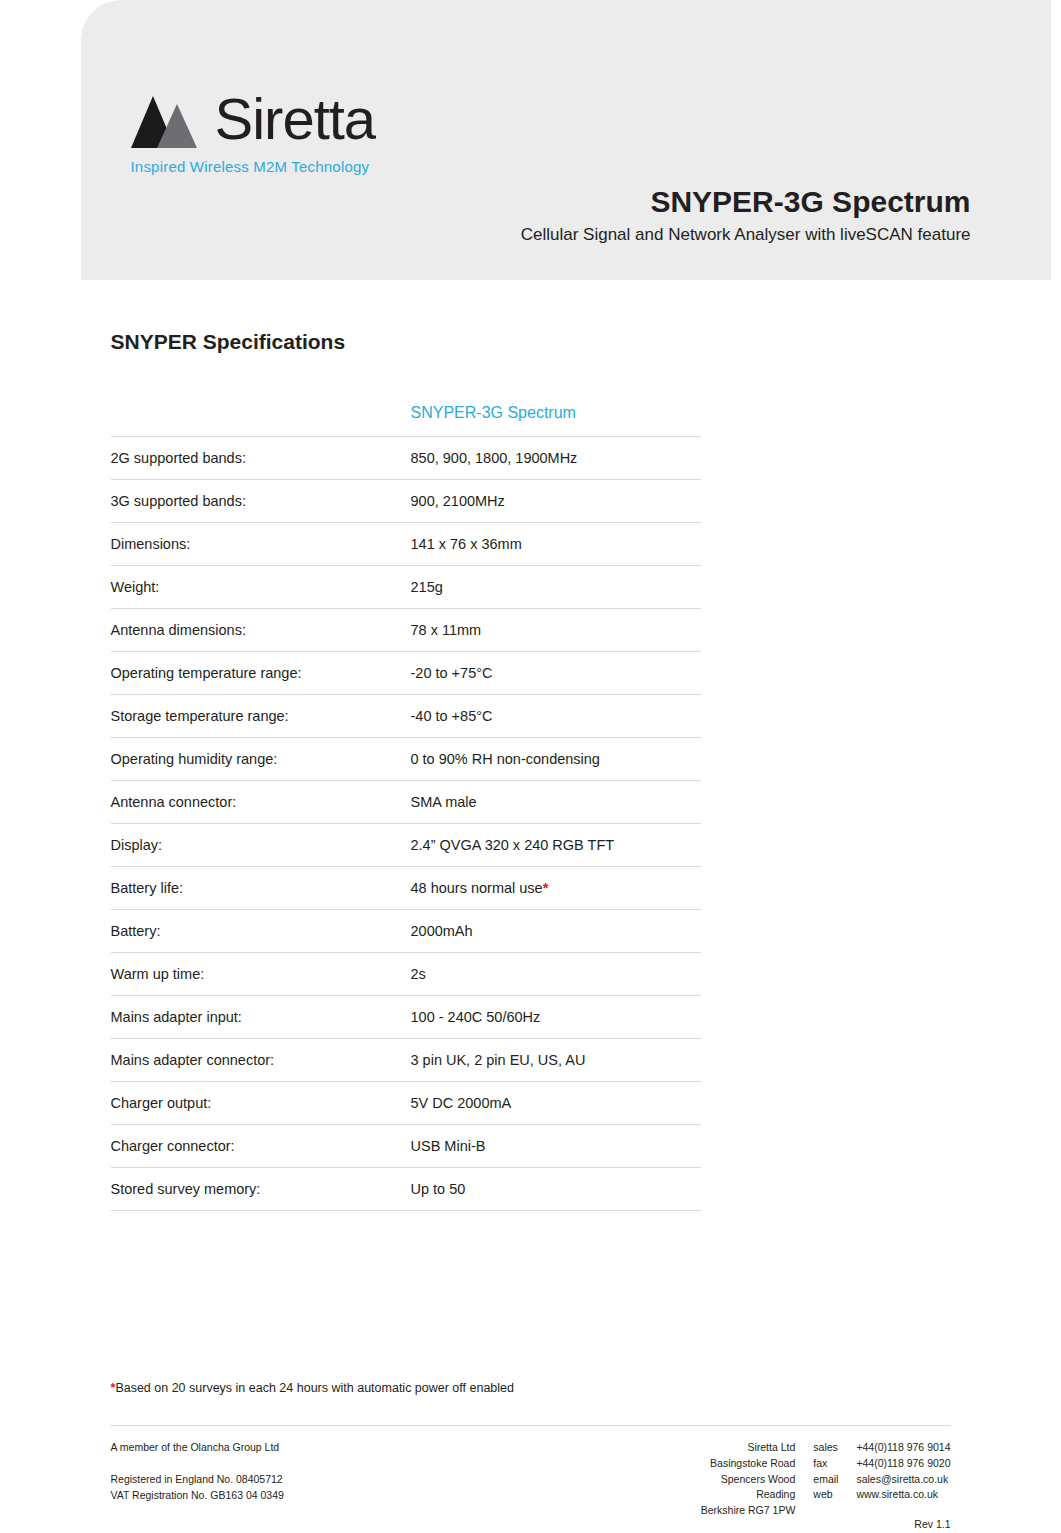Siretta
Inspired Wireless M2M Technology
SNYPER-3G Spectrum
Cellular Signal and Network Analyser with liveSCAN feature
SNYPER Specifications
| | SNYPER-3G Spectrum |
| --- | --- |
| 2G supported bands: | 850, 900, 1800, 1900MHz |
| 3G supported bands: | 900, 2100MHz |
| Dimensions: | 141 x 76 x 36mm |
| Weight: | 215g |
| Antenna dimensions: | 78 x 11mm |
| Operating temperature range: | -20 to +75°C |
| Storage temperature range: | -40 to +85°C |
| Operating humidity range: | 0 to 90% RH non-condensing |
| Antenna connector: | SMA male |
| Display: | 2.4” QVGA 320 x 240 RGB TFT |
| Battery life: | 48 hours normal use * |
| Battery: | 2000mAh |
| Warm up time: | 2s |
| Mains adapter input: | 100 - 240C 50/60Hz |
| Mains adapter connector: | 3 pin UK, 2 pin EU, US, AU |
| Charger output: | 5V DC 2000mA |
| Charger connector: | USB Mini-B |
| Stored survey memory: | Up to 50 |
*Based on 20 surveys in each 24 hours with automatic power off enabled
A member of the Olancha Group Ltd
Registered in England No. 08405712
VAT Registration No. GB163 04 0349
Siretta Ltd
Basingstoke Road
Spencers Wood
Reading
Berkshire RG7 1PW
sales
fax
email
web
+44(0)118 976 9014
+44(0)118 976 9020
sales@siretta.co.uk
www.siretta.co.uk
Rev 1.1